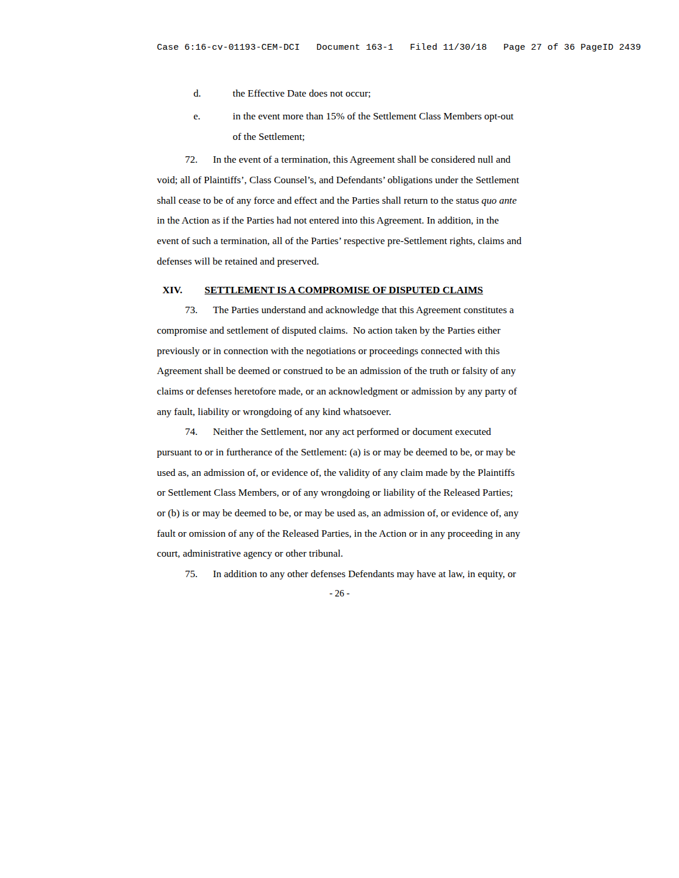Case 6:16-cv-01193-CEM-DCI Document 163-1 Filed 11/30/18 Page 27 of 36 PageID 2439
d. the Effective Date does not occur;
e. in the event more than 15% of the Settlement Class Members opt-out of the Settlement;
72. In the event of a termination, this Agreement shall be considered null and void; all of Plaintiffs’, Class Counsel’s, and Defendants’ obligations under the Settlement shall cease to be of any force and effect and the Parties shall return to the status quo ante in the Action as if the Parties had not entered into this Agreement. In addition, in the event of such a termination, all of the Parties’ respective pre-Settlement rights, claims and defenses will be retained and preserved.
XIV. SETTLEMENT IS A COMPROMISE OF DISPUTED CLAIMS
73. The Parties understand and acknowledge that this Agreement constitutes a compromise and settlement of disputed claims. No action taken by the Parties either previously or in connection with the negotiations or proceedings connected with this Agreement shall be deemed or construed to be an admission of the truth or falsity of any claims or defenses heretofore made, or an acknowledgment or admission by any party of any fault, liability or wrongdoing of any kind whatsoever.
74. Neither the Settlement, nor any act performed or document executed pursuant to or in furtherance of the Settlement: (a) is or may be deemed to be, or may be used as, an admission of, or evidence of, the validity of any claim made by the Plaintiffs or Settlement Class Members, or of any wrongdoing or liability of the Released Parties; or (b) is or may be deemed to be, or may be used as, an admission of, or evidence of, any fault or omission of any of the Released Parties, in the Action or in any proceeding in any court, administrative agency or other tribunal.
75. In addition to any other defenses Defendants may have at law, in equity, or
- 26 -